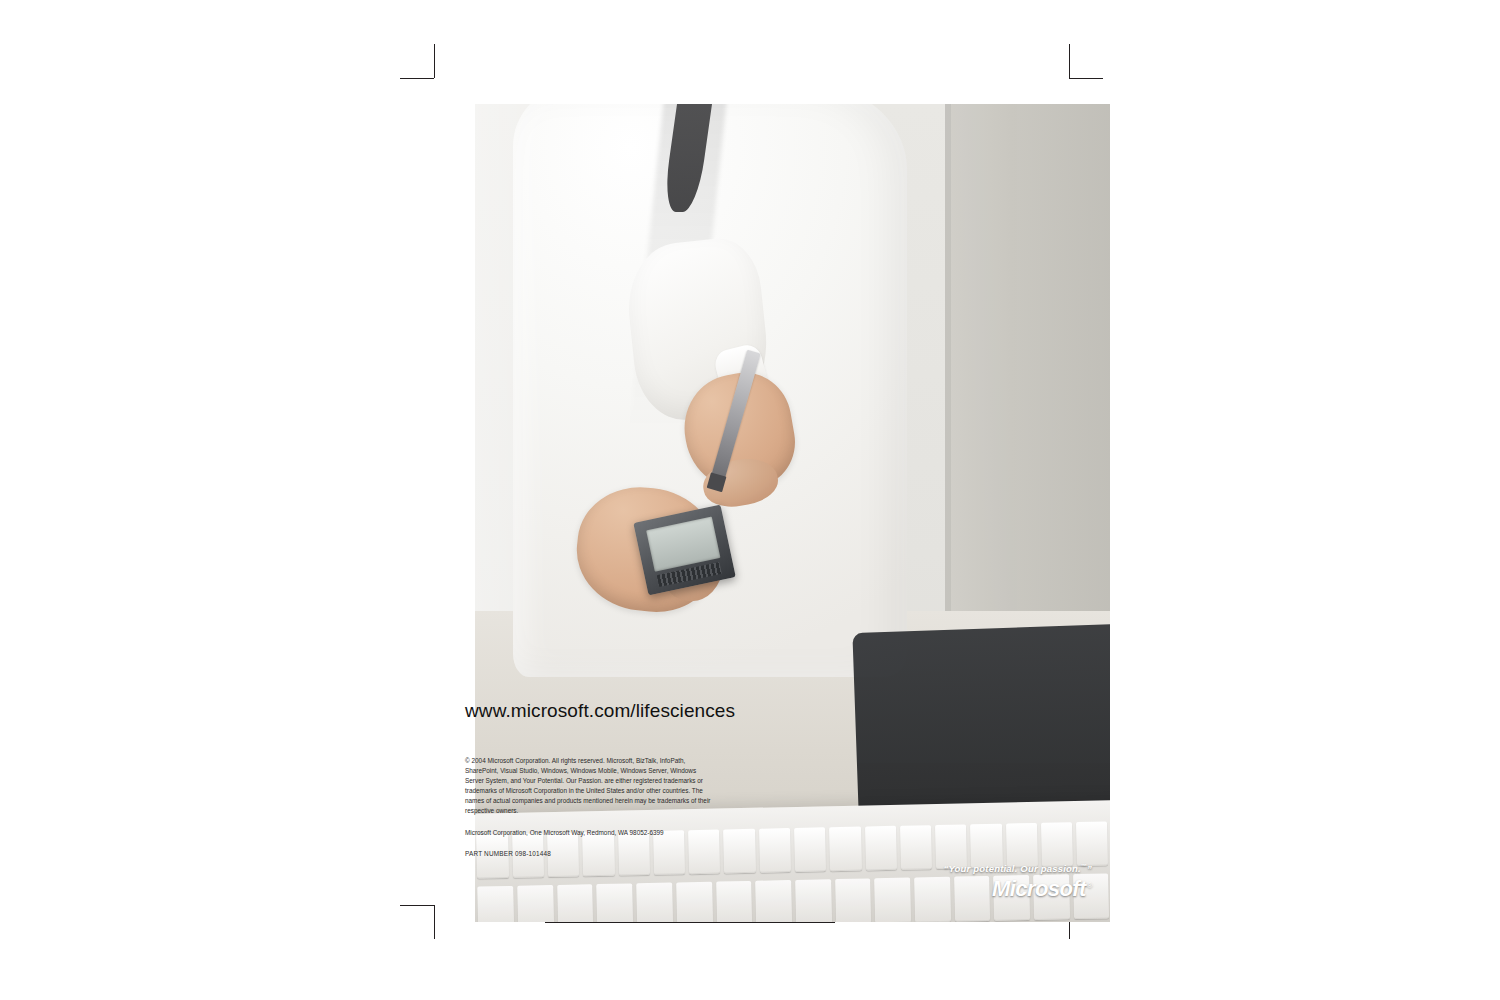“Your potential. Our passion.™”
Microsoft®
www.microsoft.com/lifesciences
© 2004 Microsoft Corporation. All rights reserved. Microsoft, BizTalk, InfoPath, SharePoint, Visual Studio, Windows, Windows Mobile, Windows Server, Windows Server System, and Your Potential. Our Passion. are either registered trademarks or trademarks of Microsoft Corporation in the United States and/or other countries. The names of actual companies and products mentioned herein may be trademarks of their respective owners.
Microsoft Corporation, One Microsoft Way, Redmond, WA 98052-6399
PART NUMBER 098-101448
Back cover of a Microsoft Life Sciences brochure, 2004.